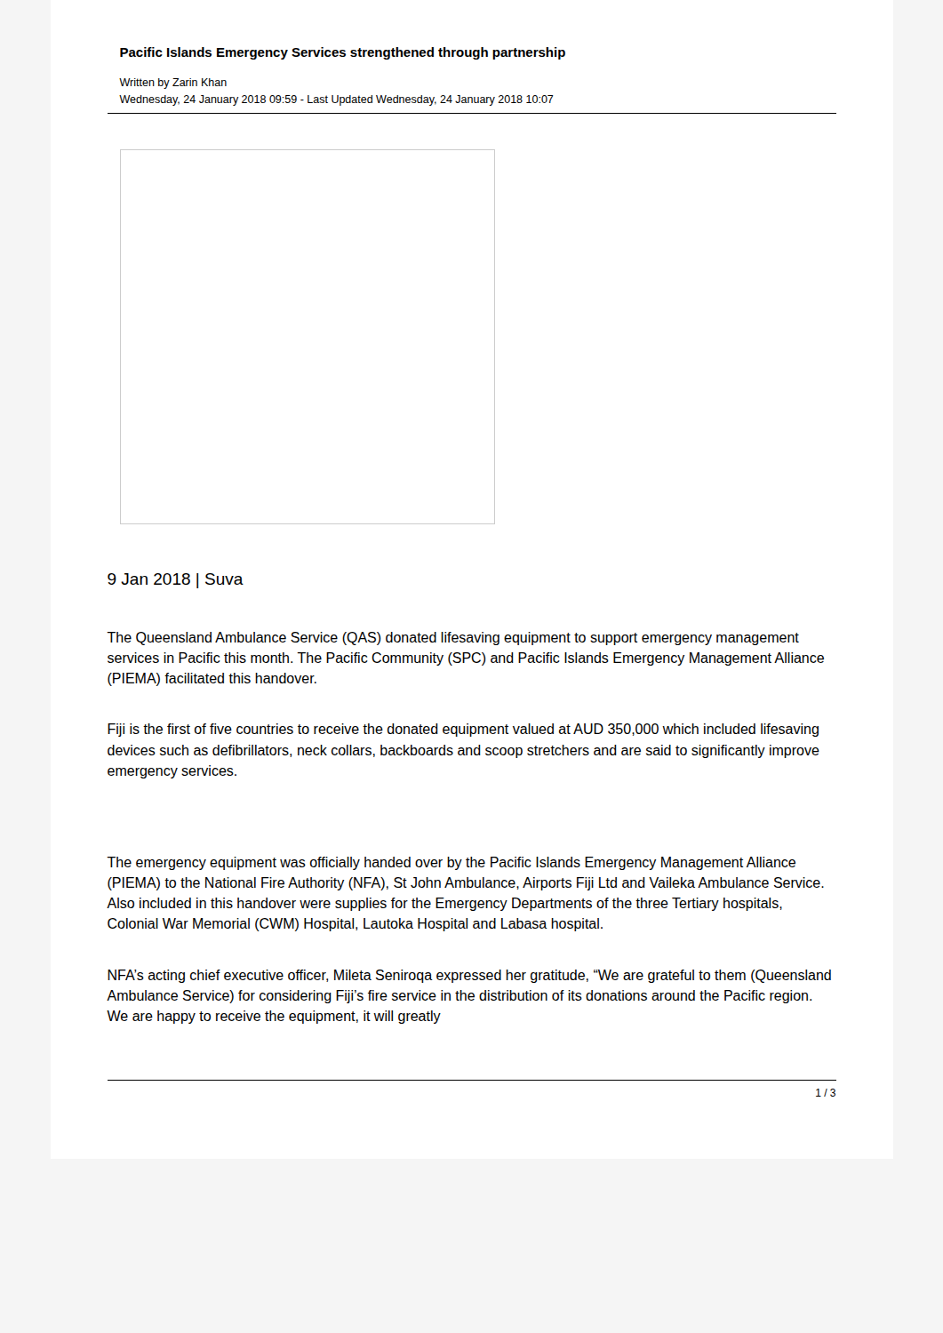Pacific Islands Emergency Services strengthened through partnership
Written by Zarin Khan Wednesday, 24 January 2018 09:59 - Last Updated Wednesday, 24 January 2018 10:07
9 Jan 2018 | Suva
The Queensland Ambulance Service (QAS) donated lifesaving equipment to support emergency management services in Pacific this month. The Pacific Community (SPC) and Pacific Islands Emergency Management Alliance (PIEMA) facilitated this handover.
Fiji is the first of five countries to receive the donated equipment valued at AUD 350,000 which included lifesaving devices such as defibrillators, neck collars, backboards and scoop stretchers and are said to significantly improve emergency services.
The emergency equipment was officially handed over by the Pacific Islands Emergency Management Alliance (PIEMA) to the National Fire Authority (NFA), St John Ambulance, Airports Fiji Ltd and Vaileka Ambulance Service. Also included in this handover were supplies for the Emergency Departments of the three Tertiary hospitals, Colonial War Memorial (CWM) Hospital, Lautoka Hospital and Labasa hospital.
NFA’s acting chief executive officer, Mileta Seniroqa expressed her gratitude, “We are grateful to them (Queensland Ambulance Service) for considering Fiji’s fire service in the distribution of its donations around the Pacific region. We are happy to receive the equipment, it will greatly
1 / 3